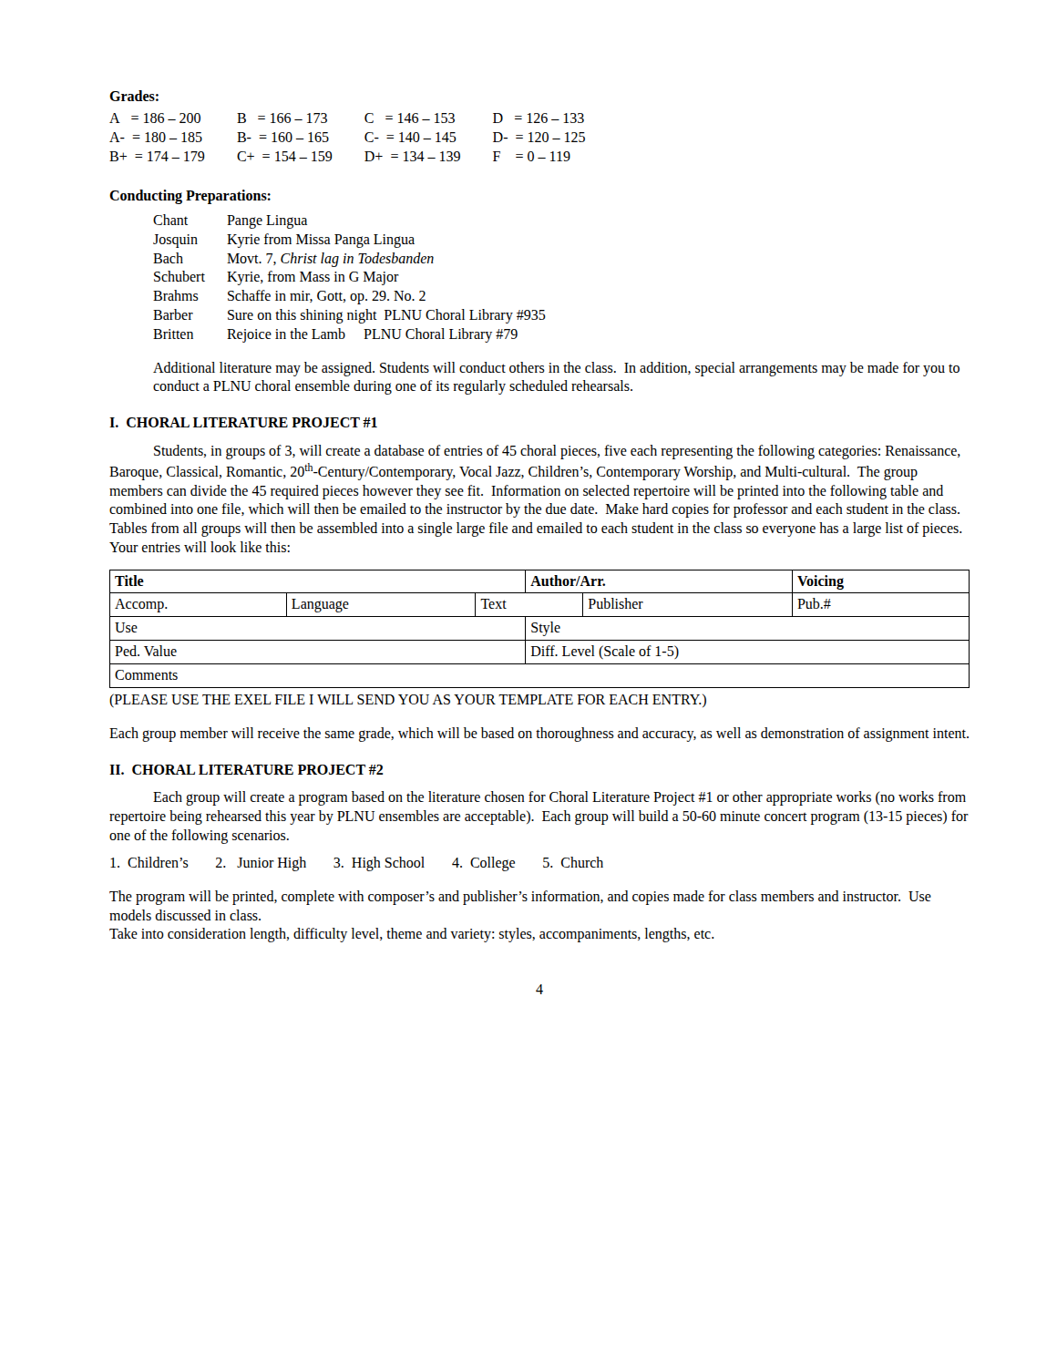Grades:
| A = 186 – 200 | B = 166 – 173 | C = 146 – 153 | D = 126 – 133 |
| A- = 180 – 185 | B- = 160 – 165 | C- = 140 – 145 | D- = 120 – 125 |
| B+ = 174 – 179 | C+ = 154 – 159 | D+ = 134 – 139 | F = 0 – 119 |
Conducting Preparations:
| Chant | Pange Lingua |
| Josquin | Kyrie from Missa Panga Lingua |
| Bach | Movt. 7, Christ lag in Todesbanden |
| Schubert | Kyrie, from Mass in G Major |
| Brahms | Schaffe in mir, Gott, op. 29. No. 2 |
| Barber | Sure on this shining night PLNU Choral Library #935 |
| Britten | Rejoice in the Lamb PLNU Choral Library #79 |
Additional literature may be assigned. Students will conduct others in the class. In addition, special arrangements may be made for you to conduct a PLNU choral ensemble during one of its regularly scheduled rehearsals.
I. CHORAL LITERATURE PROJECT #1
Students, in groups of 3, will create a database of entries of 45 choral pieces, five each representing the following categories: Renaissance, Baroque, Classical, Romantic, 20th-Century/Contemporary, Vocal Jazz, Children’s, Contemporary Worship, and Multi-cultural. The group members can divide the 45 required pieces however they see fit. Information on selected repertoire will be printed into the following table and combined into one file, which will then be emailed to the instructor by the due date. Make hard copies for professor and each student in the class. Tables from all groups will then be assembled into a single large file and emailed to each student in the class so everyone has a large list of pieces. Your entries will look like this:
| Title | Author/Arr. | Voicing |
| --- | --- | --- |
| Accomp. | Language | Text | Publisher | Pub.# |
| Use | Style |
| Ped. Value | Diff. Level (Scale of 1-5) |
| Comments |
(PLEASE USE THE EXEL FILE I WILL SEND YOU AS YOUR TEMPLATE FOR EACH ENTRY.)
Each group member will receive the same grade, which will be based on thoroughness and accuracy, as well as demonstration of assignment intent.
II. CHORAL LITERATURE PROJECT #2
Each group will create a program based on the literature chosen for Choral Literature Project #1 or other appropriate works (no works from repertoire being rehearsed this year by PLNU ensembles are acceptable). Each group will build a 50-60 minute concert program (13-15 pieces) for one of the following scenarios.
1. Children’s 2. Junior High 3. High School 4. College 5. Church
The program will be printed, complete with composer’s and publisher’s information, and copies made for class members and instructor. Use models discussed in class.
Take into consideration length, difficulty level, theme and variety: styles, accompaniments, lengths, etc.
4